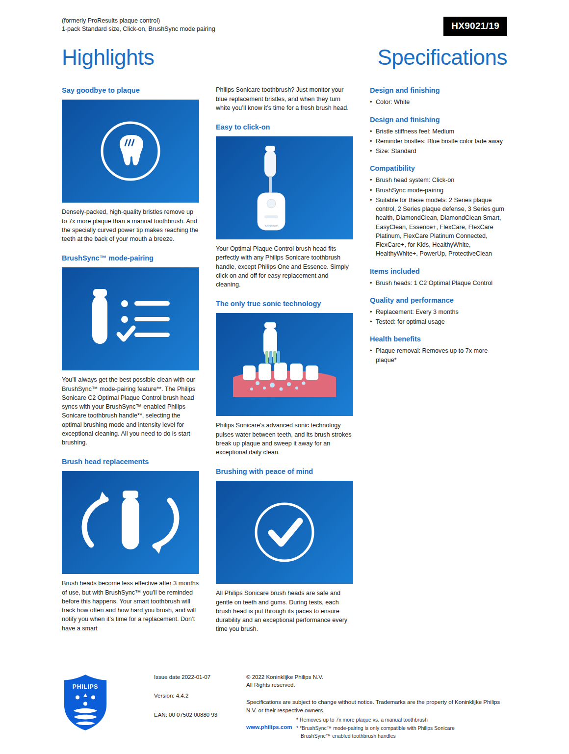(formerly ProResults plaque control)
1-pack Standard size, Click-on, BrushSync mode pairing
HX9021/19
Highlights
Specifications
Say goodbye to plaque
Densely-packed, high-quality bristles remove up to 7x more plaque than a manual toothbrush. And the specially curved power tip makes reaching the teeth at the back of your mouth a breeze.
BrushSync™ mode-pairing
You’ll always get the best possible clean with our BrushSync™ mode-pairing feature**. The Philips Sonicare C2 Optimal Plaque Control brush head syncs with your BrushSync™ enabled Philips Sonicare toothbrush handle**, selecting the optimal brushing mode and intensity level for exceptional cleaning. All you need to do is start brushing.
Brush head replacements
Brush heads become less effective after 3 months of use, but with BrushSync™ you'll be reminded before this happens. Your smart toothbrush will track how often and how hard you brush, and will notify you when it’s time for a replacement. Don’t have a smart
Philips Sonicare toothbrush? Just monitor your blue replacement bristles, and when they turn white you’ll know it’s time for a fresh brush head.
Easy to click-on
sonicare
Your Optimal Plaque Control brush head fits perfectly with any Philips Sonicare toothbrush handle, except Philips One and Essence. Simply click on and off for easy replacement and cleaning.
The only true sonic technology
Philips Sonicare's advanced sonic technology pulses water between teeth, and its brush strokes break up plaque and sweep it away for an exceptional daily clean.
Brushing with peace of mind
All Philips Sonicare brush heads are safe and gentle on teeth and gums. During tests, each brush head is put through its paces to ensure durability and an exceptional performance every time you brush.
Design and finishing
Color: White
Design and finishing
Bristle stiffness feel: Medium
Reminder bristles: Blue bristle color fade away
Size: Standard
Compatibility
Brush head system: Click-on
BrushSync mode-pairing
Suitable for these models: 2 Series plaque control, 2 Series plaque defense, 3 Series gum health, DiamondClean, DiamondClean Smart, EasyClean, Essence+, FlexCare, FlexCare Platinum, FlexCare Platinum Connected, FlexCare+, for Kids, HealthyWhite, HealthyWhite+, PowerUp, ProtectiveClean
Items included
Brush heads: 1 C2 Optimal Plaque Control
Quality and performance
Replacement: Every 3 months
Tested: for optimal usage
Health benefits
Plaque removal: Removes up to 7x more plaque*
PHILIPS
Issue date 2022-01-07
Version: 4.4.2
EAN: 00 07502 00880 93
© 2022 Koninklijke Philips N.V.
All Rights reserved.
Specifications are subject to change without notice. Trademarks are the property of Koninklijke Philips N.V. or their respective owners.
www.philips.com
* Removes up to 7x more plaque vs. a manual toothbrush
* *BrushSync™ mode-pairing is only compatible with Philips Sonicare
BrushSync™ enabled toothbrush handles